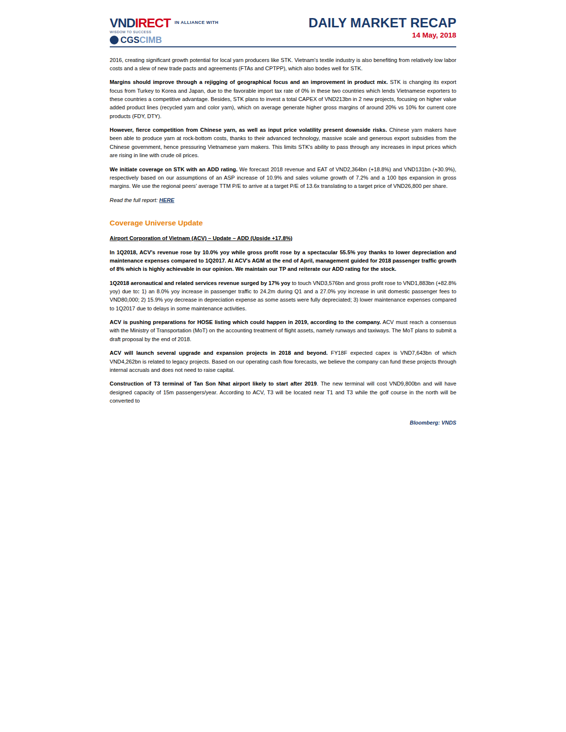VNDIRECT IN ALLIANCE WITH
WISDOM TO SUCCESS
CGSCIMB
DAILY MARKET RECAP
14 May, 2018
2016, creating significant growth potential for local yarn producers like STK. Vietnam's textile industry is also benefiting from relatively low labor costs and a slew of new trade pacts and agreements (FTAs and CPTPP), which also bodes well for STK.
Margins should improve through a rejigging of geographical focus and an improvement in product mix. STK is changing its export focus from Turkey to Korea and Japan, due to the favorable import tax rate of 0% in these two countries which lends Vietnamese exporters to these countries a competitive advantage. Besides, STK plans to invest a total CAPEX of VND213bn in 2 new projects, focusing on higher value added product lines (recycled yarn and color yarn), which on average generate higher gross margins of around 20% vs 10% for current core products (FDY, DTY).
However, fierce competition from Chinese yarn, as well as input price volatility present downside risks. Chinese yarn makers have been able to produce yarn at rock-bottom costs, thanks to their advanced technology, massive scale and generous export subsidies from the Chinese government, hence pressuring Vietnamese yarn makers. This limits STK's ability to pass through any increases in input prices which are rising in line with crude oil prices.
We initiate coverage on STK with an ADD rating. We forecast 2018 revenue and EAT of VND2,364bn (+18.8%) and VND131bn (+30.9%), respectively based on our assumptions of an ASP increase of 10.9% and sales volume growth of 7.2% and a 100 bps expansion in gross margins. We use the regional peers' average TTM P/E to arrive at a target P/E of 13.6x translating to a target price of VND26,800 per share.
Read the full report: HERE
Coverage Universe Update
Airport Corporation of Vietnam (ACV) – Update – ADD (Upside +17.8%)
In 1Q2018, ACV's revenue rose by 10.0% yoy while gross profit rose by a spectacular 55.5% yoy thanks to lower depreciation and maintenance expenses compared to 1Q2017. At ACV's AGM at the end of April, management guided for 2018 passenger traffic growth of 8% which is highly achievable in our opinion. We maintain our TP and reiterate our ADD rating for the stock.
1Q2018 aeronautical and related services revenue surged by 17% yoy to touch VND3,576bn and gross profit rose to VND1,883bn (+82.8% yoy) due to: 1) an 8.0% yoy increase in passenger traffic to 24.2m during Q1 and a 27.0% yoy increase in unit domestic passenger fees to VND80,000; 2) 15.9% yoy decrease in depreciation expense as some assets were fully depreciated; 3) lower maintenance expenses compared to 1Q2017 due to delays in some maintenance activities.
ACV is pushing preparations for HOSE listing which could happen in 2019, according to the company. ACV must reach a consensus with the Ministry of Transportation (MoT) on the accounting treatment of flight assets, namely runways and taxiways. The MoT plans to submit a draft proposal by the end of 2018.
ACV will launch several upgrade and expansion projects in 2018 and beyond. FY18F expected capex is VND7,643bn of which VND4,262bn is related to legacy projects. Based on our operating cash flow forecasts, we believe the company can fund these projects through internal accruals and does not need to raise capital.
Construction of T3 terminal of Tan Son Nhat airport likely to start after 2019. The new terminal will cost VND9,800bn and will have designed capacity of 15m passengers/year. According to ACV, T3 will be located near T1 and T3 while the golf course in the north will be converted to
Bloomberg: VNDS